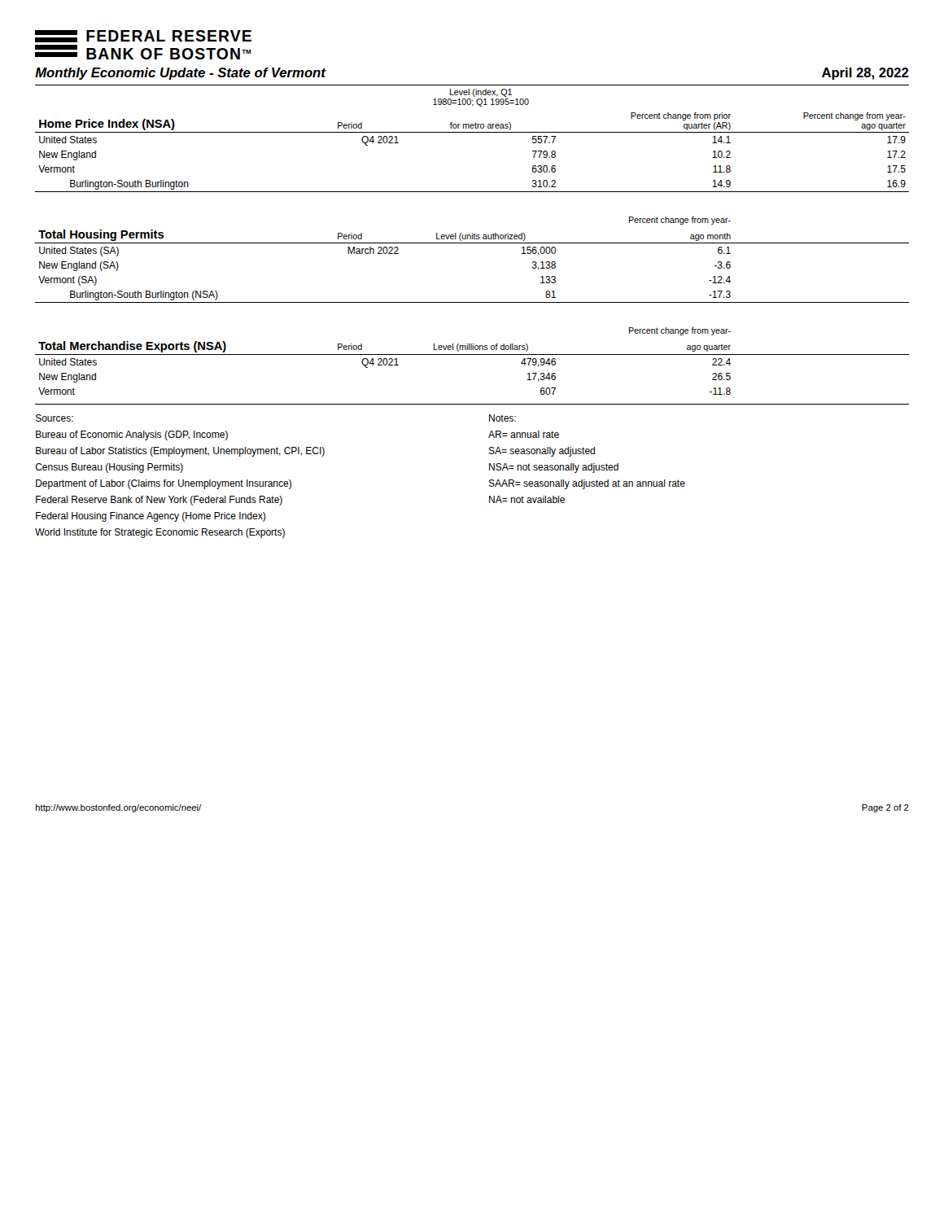FEDERAL RESERVE
BANK OF BOSTONTM
Monthly Economic Update - State of Vermont
April 28, 2022
| | | Level (index, Q1 1980=100; Q1 1995=100 | | |
| Home Price Index (NSA) | Period | for metro areas) | Percent change from prior quarter (AR) | Percent change from year- ago quarter |
| United States | Q4 2021 | 557.7 | 14.1 | 17.9 |
| New England | | 779.8 | 10.2 | 17.2 |
| Vermont | | 630.6 | 11.8 | 17.5 |
| Burlington-South Burlington | | 310.2 | 14.9 | 16.9 |
| | | | Percent change from year- | |
| Total Housing Permits | Period | Level (units authorized) | ago month | |
| United States (SA) | March 2022 | 156,000 | 6.1 | |
| New England (SA) | | 3,138 | -3.6 | |
| Vermont (SA) | | 133 | -12.4 | |
| Burlington-South Burlington (NSA) | | 81 | -17.3 | |
| | | | Percent change from year- | |
| Total Merchandise Exports (NSA) | Period | Level (millions of dollars) | ago quarter | |
| United States | Q4 2021 | 479,946 | 22.4 | |
| New England | | 17,346 | 26.5 | |
| Vermont | | 607 | -11.8 | |
Sources:
Bureau of Economic Analysis (GDP, Income)
Bureau of Labor Statistics (Employment, Unemployment, CPI, ECI)
Census Bureau (Housing Permits)
Department of Labor (Claims for Unemployment Insurance)
Federal Reserve Bank of New York (Federal Funds Rate)
Federal Housing Finance Agency (Home Price Index)
World Institute for Strategic Economic Research (Exports)
Notes:
AR= annual rate
SA= seasonally adjusted
NSA= not seasonally adjusted
SAAR= seasonally adjusted at an annual rate
NA= not available
http://www.bostonfed.org/economic/neei/
Page 2 of 2